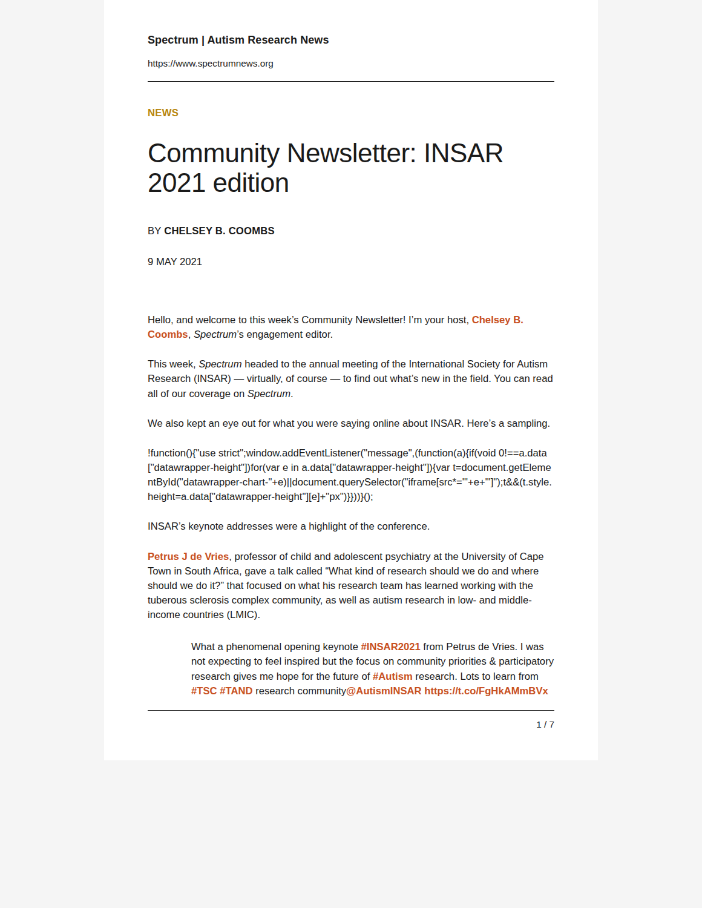Spectrum | Autism Research News
https://www.spectrumnews.org
NEWS
Community Newsletter: INSAR 2021 edition
BY CHELSEY B. COOMBS
9 MAY 2021
Hello, and welcome to this week’s Community Newsletter! I’m your host, Chelsey B. Coombs, Spectrum’s engagement editor.
This week, Spectrum headed to the annual meeting of the International Society for Autism Research (INSAR) — virtually, of course — to find out what’s new in the field. You can read all of our coverage on Spectrum.
We also kept an eye out for what you were saying online about INSAR. Here’s a sampling.
!function(){"use strict";window.addEventListener("message",(function(a){if(void 0!==a.data["datawrapper-height"])for(var e in a.data["datawrapper-height"]){var t=document.getElementById("datawrapper-chart-"+e)||document.querySelector("iframe[src*='"+e+"']");t&&(t.style.height=a.data["datawrapper-height"][e]+"px")}}))}();
INSAR’s keynote addresses were a highlight of the conference.
Petrus J de Vries, professor of child and adolescent psychiatry at the University of Cape Town in South Africa, gave a talk called “What kind of research should we do and where should we do it?” that focused on what his research team has learned working with the tuberous sclerosis complex community, as well as autism research in low- and middle-income countries (LMIC).
What a phenomenal opening keynote #INSAR2021 from Petrus de Vries. I was not expecting to feel inspired but the focus on community priorities & participatory research gives me hope for the future of #Autism research. Lots to learn from #TSC #TAND research community@AutismINSAR https://t.co/FgHkAMmBVx
1 / 7